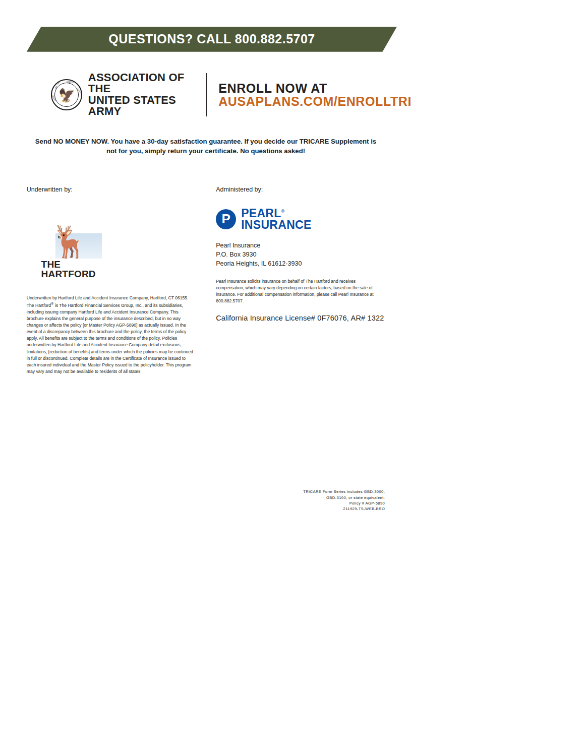Questions? Call 800.882.5707
ASSOCIATION OF THE UNITED STATES ARMY
🦅
Association of the
United States Army
Enroll Now at
ausaplans.com/enrolltri
Send NO MONEY NOW. You have a 30-day satisfaction guarantee. If you decide our TRICARE Supplement is not for you, simply return your certificate. No questions asked!
Underwritten by:
🦌
The
Hartford
Underwritten by Hartford Life and Accident Insurance Company, Hartford, CT 06155. The Hartford® is The Hartford Financial Services Group, Inc., and its subsidiaries, including issuing company Hartford Life and Accident Insurance Company. This brochure explains the general purpose of the insurance described, but in no way changes or affects the policy [or Master Policy AGP-5890] as actually issued. In the event of a discrepancy between this brochure and the policy, the terms of the policy apply. All benefits are subject to the terms and conditions of the policy. Policies underwritten by Hartford Life and Accident Insurance Company detail exclusions, limitations, [reduction of benefits] and terms under which the policies may be continued in full or discontinued. Complete details are in the Certificate of Insurance issued to each insured individual and the Master Policy issued to the policyholder. This program may vary and may not be available to residents of all states
Administered by:
P
Pearl®
Insurance
Pearl Insurance
P.O. Box 3930
Peoria Heights, IL 61612-3930
Pearl Insurance solicits insurance on behalf of The Hartford and receives compensation, which may vary depending on certain factors, based on the sale of insurance. For additional compensation information, please call Pearl Insurance at 800.882.5707.
California Insurance License# 0F76076, AR# 1322
TRICARE Form Series includes GBD-3000,
GBD-3100, or state equivalent.
Policy # AGP-5890
211929-TS-WEB-BRO